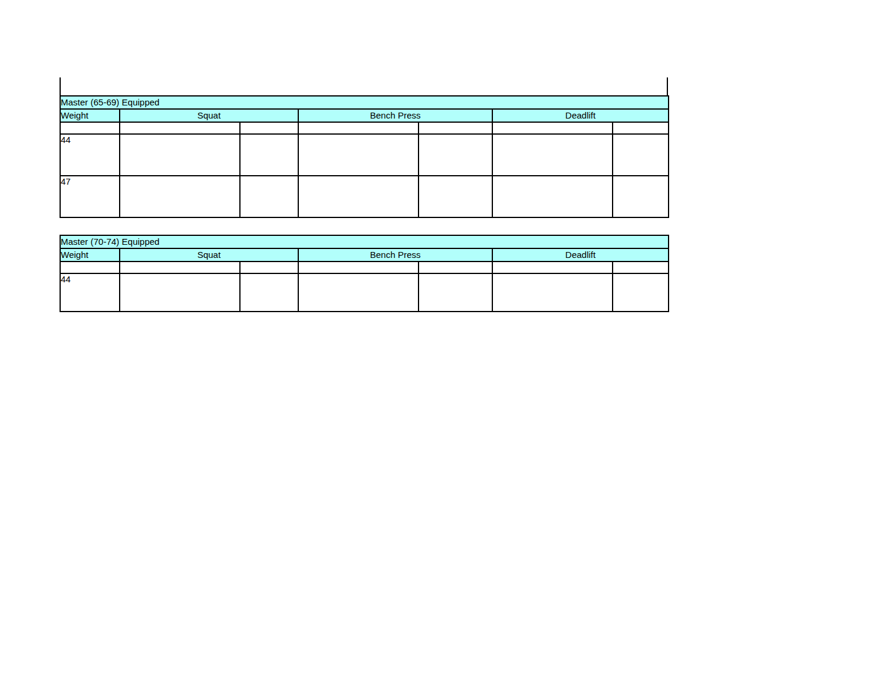| Master (65-69) Equipped |
| Weight | Squat | Bench Press | Deadlift |
| 44 | | | | | | |
| 47 | | | | | | |
| Master (70-74) Equipped |
| Weight | Squat | Bench Press | Deadlift |
| 44 | | | | | | |